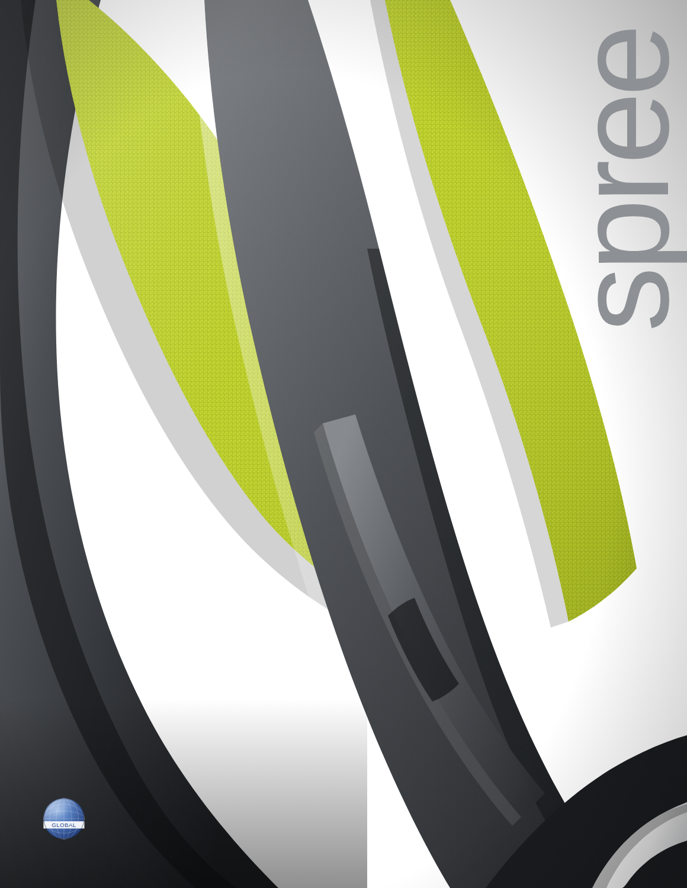spree
GLOBAL
Spree seating brochure cover. Global.